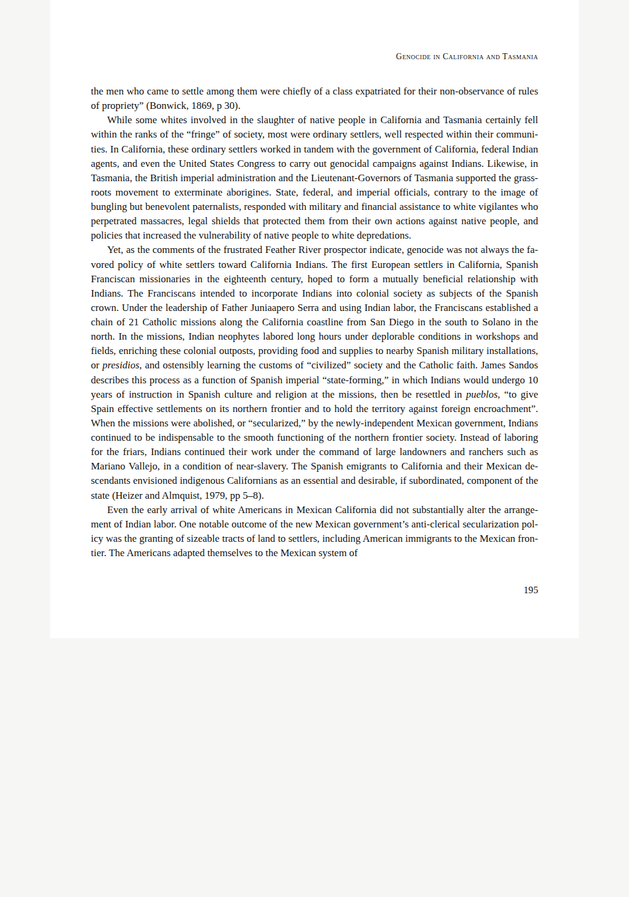Genocide in California and Tasmania
the men who came to settle among them were chiefly of a class expatriated for their non-observance of rules of propriety” (Bonwick, 1869, p 30).
While some whites involved in the slaughter of native people in California and Tasmania certainly fell within the ranks of the “fringe” of society, most were ordinary settlers, well respected within their communities. In California, these ordinary settlers worked in tandem with the government of California, federal Indian agents, and even the United States Congress to carry out genocidal campaigns against Indians. Likewise, in Tasmania, the British imperial administration and the Lieutenant-Governors of Tasmania supported the grassroots movement to exterminate aborigines. State, federal, and imperial officials, contrary to the image of bungling but benevolent paternalists, responded with military and financial assistance to white vigilantes who perpetrated massacres, legal shields that protected them from their own actions against native people, and policies that increased the vulnerability of native people to white depredations.
Yet, as the comments of the frustrated Feather River prospector indicate, genocide was not always the favored policy of white settlers toward California Indians. The first European settlers in California, Spanish Franciscan missionaries in the eighteenth century, hoped to form a mutually beneficial relationship with Indians. The Franciscans intended to incorporate Indians into colonial society as subjects of the Spanish crown. Under the leadership of Father Juniaapero Serra and using Indian labor, the Franciscans established a chain of 21 Catholic missions along the California coastline from San Diego in the south to Solano in the north. In the missions, Indian neophytes labored long hours under deplorable conditions in workshops and fields, enriching these colonial outposts, providing food and supplies to nearby Spanish military installations, or presidios, and ostensibly learning the customs of “civilized” society and the Catholic faith. James Sandos describes this process as a function of Spanish imperial “state-forming,” in which Indians would undergo 10 years of instruction in Spanish culture and religion at the missions, then be resettled in pueblos, “to give Spain effective settlements on its northern frontier and to hold the territory against foreign encroachment”. When the missions were abolished, or “secularized,” by the newly-independent Mexican government, Indians continued to be indispensable to the smooth functioning of the northern frontier society. Instead of laboring for the friars, Indians continued their work under the command of large landowners and ranchers such as Mariano Vallejo, in a condition of near-slavery. The Spanish emigrants to California and their Mexican descendants envisioned indigenous Californians as an essential and desirable, if subordinated, component of the state (Heizer and Almquist, 1979, pp 5–8).
Even the early arrival of white Americans in Mexican California did not substantially alter the arrangement of Indian labor. One notable outcome of the new Mexican government’s anti-clerical secularization policy was the granting of sizeable tracts of land to settlers, including American immigrants to the Mexican frontier. The Americans adapted themselves to the Mexican system of
195